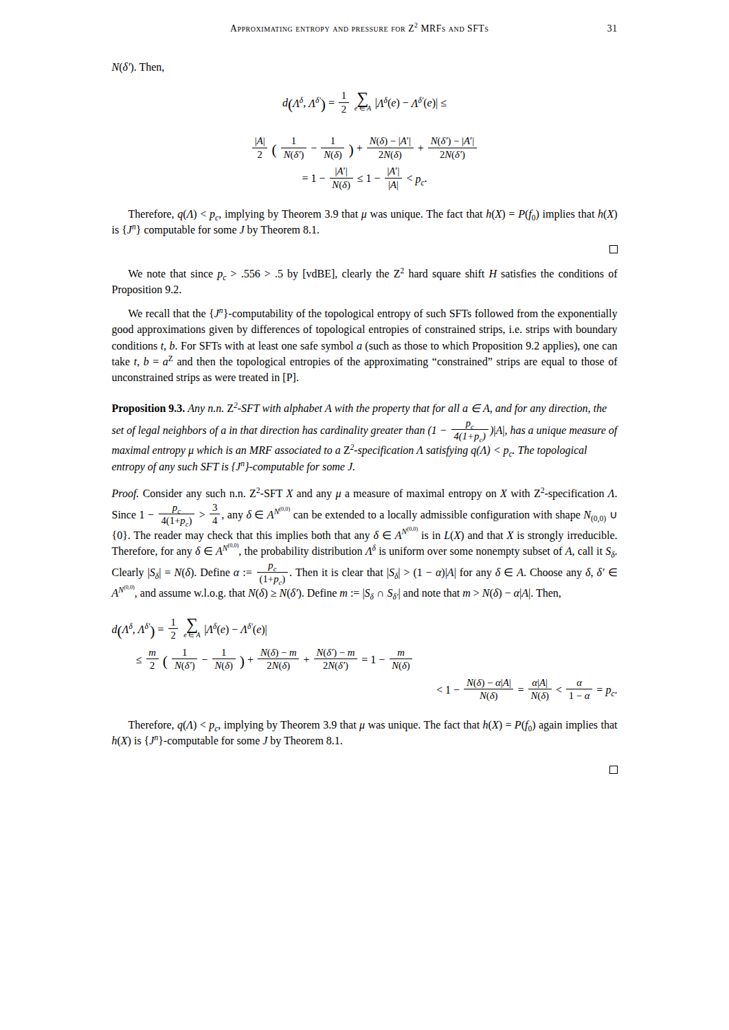Approximating entropy and pressure for Z2 MRFs and SFTs 31
N(δ′). Then,
d(Λδ, Λδ′) = 12 ∑e ∈ A |Λδ(e) − Λδ′(e)| ≤
|A|2 ( 1 N(δ′) − 1 N(δ) ) + N(δ) − |A′|2N(δ) + N(δ′) − |A′|2N(δ′) = 1 − |A′|N(δ) ≤ 1 − |A′||A| < pc.
Therefore, q(Λ) < pc, implying by Theorem 3.9 that μ was unique. The fact that h(X) = P(f0) implies that h(X) is {Jn} computable for some J by Theorem 8.1.
We note that since pc > .556 > .5 by [vdBE], clearly the Z2 hard square shift H satisfies the conditions of Proposition 9.2.
We recall that the {Jn}-computability of the topological entropy of such SFTs followed from the exponentially good approximations given by differences of topological entropies of constrained strips, i.e. strips with boundary conditions t, b. For SFTs with at least one safe symbol a (such as those to which Proposition 9.2 applies), one can take t, b = aZ and then the topological entropies of the approximating “constrained” strips are equal to those of unconstrained strips as were treated in [P].
Proposition 9.3. Any n.n. Z2-SFT with alphabet A with the property that for all a ∈ A, and for any direction, the set of legal neighbors of a in that direction has cardinality greater than (1 − pc 4(1+pc))|A|, has a unique measure of maximal entropy μ which is an MRF associated to a Z2-specification Λ satisfying q(Λ) < pc. The topological entropy of any such SFT is {Jn}-computable for some J.
Proof. Consider any such n.n. Z2-SFT X and any μ a measure of maximal entropy on X with Z2-specification Λ. Since 1 − pc 4(1+pc) > 34, any δ ∈ AN(0,0) can be extended to a locally admissible configuration with shape N(0,0) ∪ {0}. The reader may check that this implies both that any δ ∈ AN(0,0) is in L(X) and that X is strongly irreducible. Therefore, for any δ ∈ AN(0,0), the probability distribution Λδ is uniform over some nonempty subset of A, call it Sδ. Clearly |Sδ| = N(δ). Define α := pc(1+pc). Then it is clear that |Sδ| > (1 − α)|A| for any δ ∈ A. Choose any δ, δ′ ∈ AN(0,0), and assume w.l.o.g. that N(δ) ≥ N(δ′). Define m := |Sδ ∩ Sδ′| and note that m > N(δ) − α|A|. Then,
d(Λδ, Λδ′) = 12 ∑e ∈ A |Λδ(e) − Λδ′(e)| ≤ m 2 ( 1 N(δ′) − 1 N(δ) ) + N(δ) − m 2N(δ) + N(δ′) − m 2N(δ′) = 1 − mN(δ) < 1 − N(δ) − α|A|N(δ) = α|A|N(δ) < α 1 − α = pc.
Therefore, q(Λ) < pc, implying by Theorem 3.9 that μ was unique. The fact that h(X) = P(f0) again implies that h(X) is {Jn}-computable for some J by Theorem 8.1.